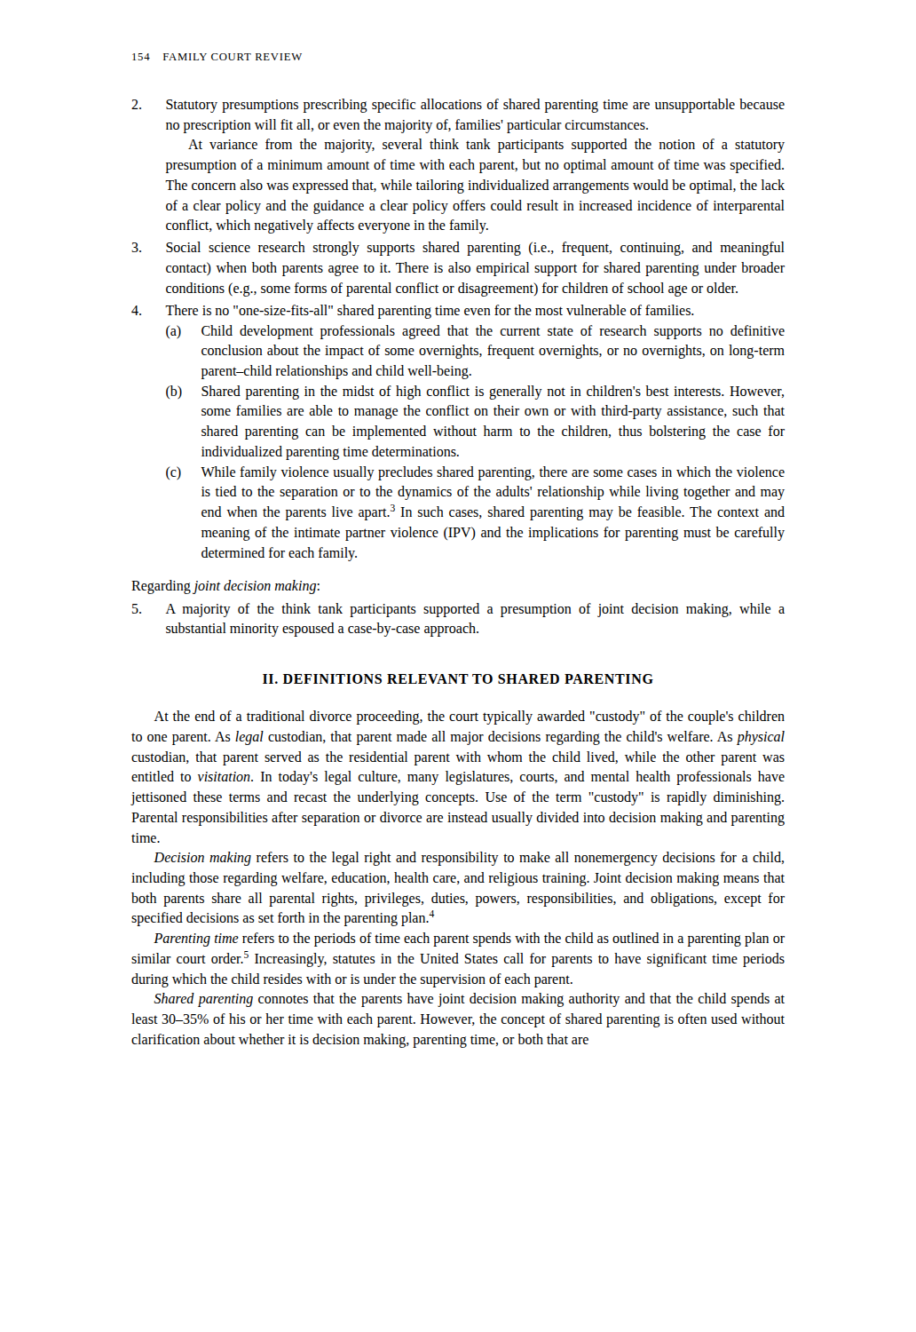154 FAMILY COURT REVIEW
2.
Statutory presumptions prescribing specific allocations of shared parenting time are unsupportable because no prescription will fit all, or even the majority of, families' particular circumstances.
At variance from the majority, several think tank participants supported the notion of a statutory presumption of a minimum amount of time with each parent, but no optimal amount of time was specified. The concern also was expressed that, while tailoring individualized arrangements would be optimal, the lack of a clear policy and the guidance a clear policy offers could result in increased incidence of interparental conflict, which negatively affects everyone in the family.
3.
Social science research strongly supports shared parenting (i.e., frequent, continuing, and meaningful contact) when both parents agree to it. There is also empirical support for shared parenting under broader conditions (e.g., some forms of parental conflict or disagreement) for children of school age or older.
4.
There is no "one-size-fits-all" shared parenting time even for the most vulnerable of families.
(a)
Child development professionals agreed that the current state of research supports no definitive conclusion about the impact of some overnights, frequent overnights, or no overnights, on long-term parent–child relationships and child well-being.
(b)
Shared parenting in the midst of high conflict is generally not in children's best interests. However, some families are able to manage the conflict on their own or with third-party assistance, such that shared parenting can be implemented without harm to the children, thus bolstering the case for individualized parenting time determinations.
(c)
While family violence usually precludes shared parenting, there are some cases in which the violence is tied to the separation or to the dynamics of the adults' relationship while living together and may end when the parents live apart.3 In such cases, shared parenting may be feasible. The context and meaning of the intimate partner violence (IPV) and the implications for parenting must be carefully determined for each family.
Regarding joint decision making:
5.
A majority of the think tank participants supported a presumption of joint decision making, while a substantial minority espoused a case-by-case approach.
II. Definitions Relevant to Shared Parenting
At the end of a traditional divorce proceeding, the court typically awarded "custody" of the couple's children to one parent. As legal custodian, that parent made all major decisions regarding the child's welfare. As physical custodian, that parent served as the residential parent with whom the child lived, while the other parent was entitled to visitation. In today's legal culture, many legislatures, courts, and mental health professionals have jettisoned these terms and recast the underlying concepts. Use of the term "custody" is rapidly diminishing. Parental responsibilities after separation or divorce are instead usually divided into decision making and parenting time.
Decision making refers to the legal right and responsibility to make all nonemergency decisions for a child, including those regarding welfare, education, health care, and religious training. Joint decision making means that both parents share all parental rights, privileges, duties, powers, responsibilities, and obligations, except for specified decisions as set forth in the parenting plan.4
Parenting time refers to the periods of time each parent spends with the child as outlined in a parenting plan or similar court order.5 Increasingly, statutes in the United States call for parents to have significant time periods during which the child resides with or is under the supervision of each parent.
Shared parenting connotes that the parents have joint decision making authority and that the child spends at least 30–35% of his or her time with each parent. However, the concept of shared parenting is often used without clarification about whether it is decision making, parenting time, or both that are